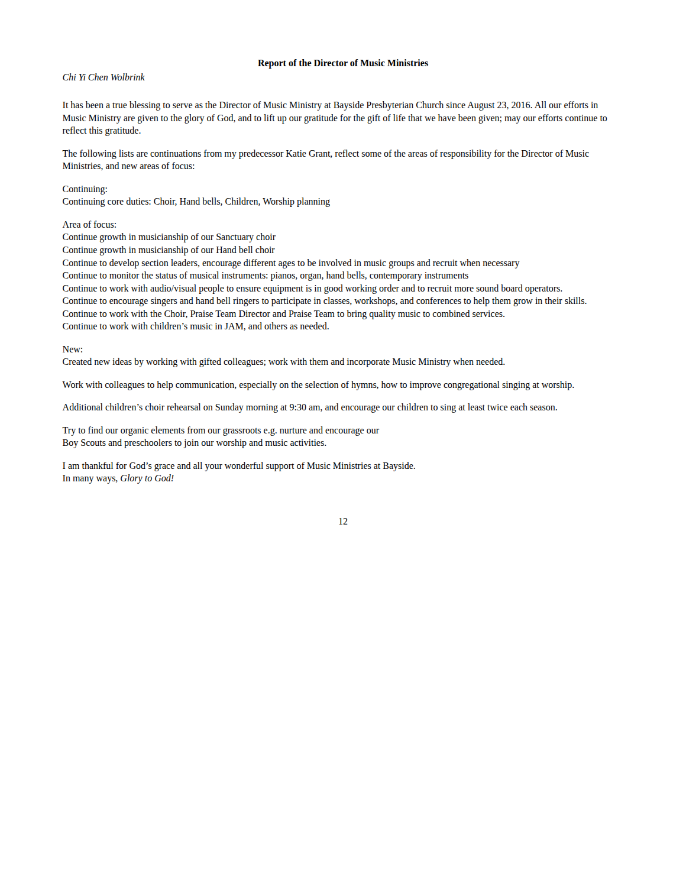Report of the Director of Music Ministries
Chi Yi Chen Wolbrink
It has been a true blessing to serve as the Director of Music Ministry at Bayside Presbyterian Church since August 23, 2016. All our efforts in Music Ministry are given to the glory of God, and to lift up our gratitude for the gift of life that we have been given; may our efforts continue to reflect this gratitude.
The following lists are continuations from my predecessor Katie Grant, reflect some of the areas of responsibility for the Director of Music Ministries, and new areas of focus:
Continuing:
Continuing core duties: Choir, Hand bells, Children, Worship planning
Area of focus:
Continue growth in musicianship of our Sanctuary choir
Continue growth in musicianship of our Hand bell choir
Continue to develop section leaders, encourage different ages to be involved in music groups and recruit when necessary
Continue to monitor the status of musical instruments: pianos, organ, hand bells, contemporary instruments
Continue to work with audio/visual people to ensure equipment is in good working order and to recruit more sound board operators.
Continue to encourage singers and hand bell ringers to participate in classes, workshops, and conferences to help them grow in their skills.
Continue to work with the Choir, Praise Team Director and Praise Team to bring quality music to combined services.
Continue to work with children’s music in JAM, and others as needed.
New:
Created new ideas by working with gifted colleagues; work with them and incorporate Music Ministry when needed.
Work with colleagues to help communication, especially on the selection of hymns, how to improve congregational singing at worship.
Additional children’s choir rehearsal on Sunday morning at 9:30 am, and encourage our children to sing at least twice each season.
Try to find our organic elements from our grassroots e.g. nurture and encourage our
Boy Scouts and preschoolers to join our worship and music activities.
I am thankful for God’s grace and all your wonderful support of Music Ministries at Bayside.
In many ways, Glory to God!
12